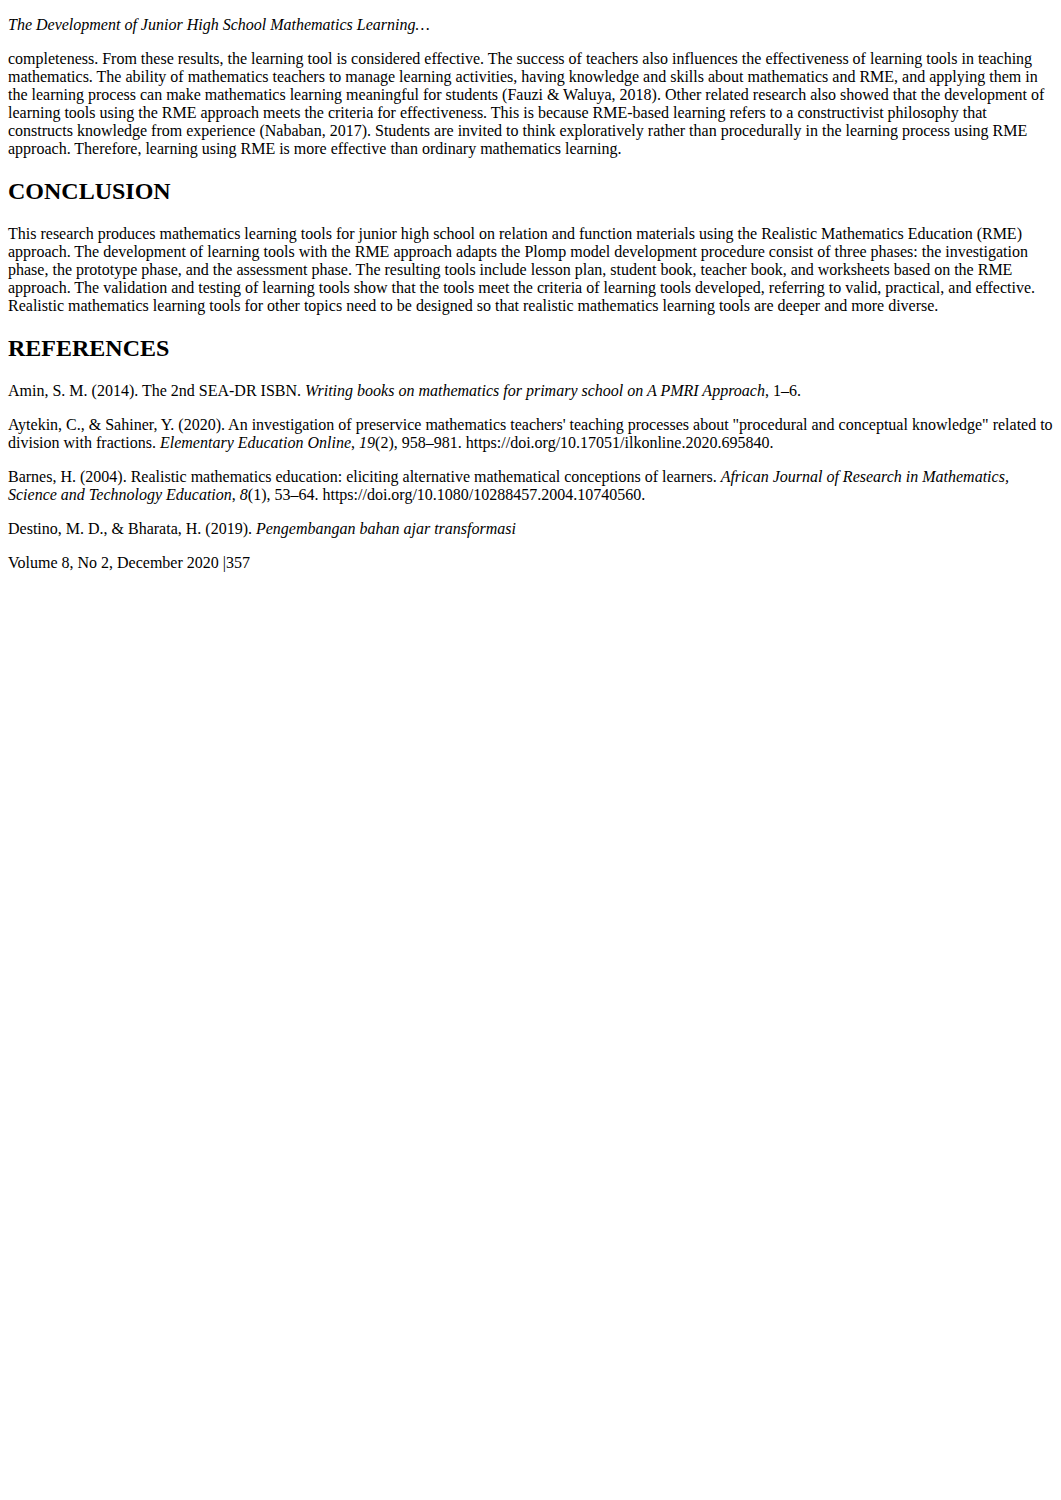The Development of Junior High School Mathematics Learning…
completeness. From these results, the learning tool is considered effective. The success of teachers also influences the effectiveness of learning tools in teaching mathematics. The ability of mathematics teachers to manage learning activities, having knowledge and skills about mathematics and RME, and applying them in the learning process can make mathematics learning meaningful for students (Fauzi & Waluya, 2018). Other related research also showed that the development of learning tools using the RME approach meets the criteria for effectiveness. This is because RME-based learning refers to a constructivist philosophy that constructs knowledge from experience (Nababan, 2017). Students are invited to think exploratively rather than procedurally in the learning process using RME approach. Therefore, learning using RME is more effective than ordinary mathematics learning.
CONCLUSION
This research produces mathematics learning tools for junior high school on relation and function materials using the Realistic Mathematics Education (RME) approach. The development of learning tools with the RME approach adapts the Plomp model development procedure consist of three phases: the investigation phase, the prototype phase, and the assessment phase. The resulting tools include lesson plan, student book, teacher book, and worksheets based on the RME approach. The validation and testing of learning tools show that the tools meet the criteria of learning tools developed, referring to valid, practical, and effective. Realistic mathematics learning tools for other topics need to be designed so that realistic mathematics learning tools are deeper and more diverse.
REFERENCES
Amin, S. M. (2014). The 2nd SEA-DR ISBN. Writing books on mathematics for primary school on A PMRI Approach, 1–6.
Aytekin, C., & Sahiner, Y. (2020). An investigation of preservice mathematics teachers' teaching processes about "procedural and conceptual knowledge" related to division with fractions. Elementary Education Online, 19(2), 958–981. https://doi.org/10.17051/ilkonline.2020.695840.
Barnes, H. (2004). Realistic mathematics education: eliciting alternative mathematical conceptions of learners. African Journal of Research in Mathematics, Science and Technology Education, 8(1), 53–64. https://doi.org/10.1080/10288457.2004.10740560.
Destino, M. D., & Bharata, H. (2019). Pengembangan bahan ajar transformasi
Volume 8, No 2, December 2020 |357